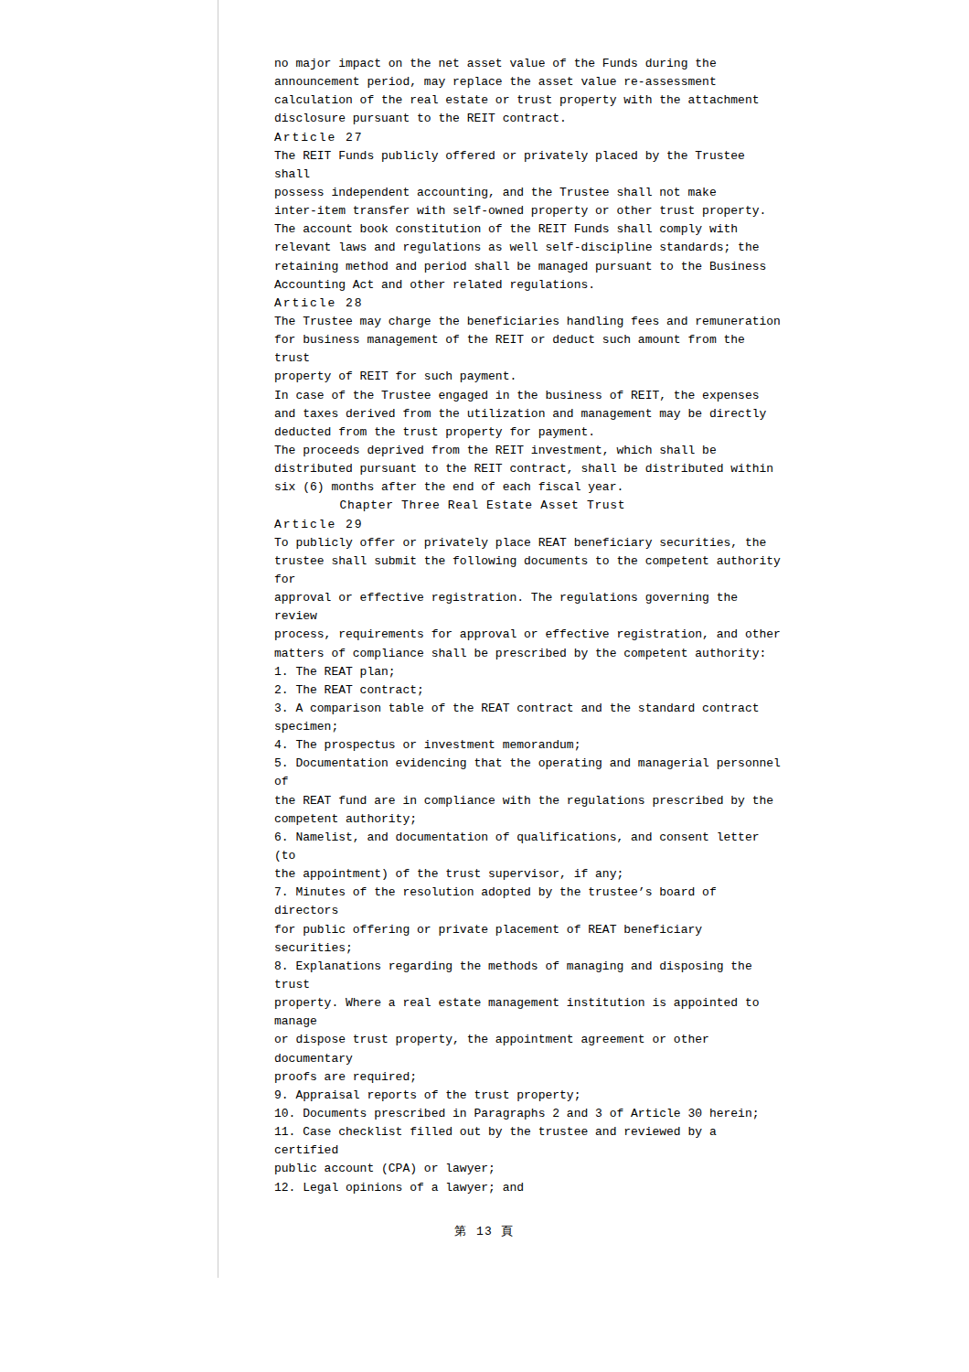no major impact on the net asset value of the Funds during the
announcement period, may replace the asset value re-assessment
calculation of the real estate or trust property with the attachment
disclosure pursuant to the REIT contract.
Article 27
The REIT Funds publicly offered or privately placed by the Trustee shall
possess independent accounting, and the Trustee shall not make
inter-item transfer with self-owned property or other trust property.
The account book constitution of the REIT Funds shall comply with
relevant laws and regulations as well self-discipline standards; the
retaining method and period shall be managed pursuant to the Business
Accounting Act and other related regulations.
Article 28
The Trustee may charge the beneficiaries handling fees and remuneration
for business management of the REIT or deduct such amount from the trust
property of REIT for such payment.
In case of the Trustee engaged in the business of REIT, the expenses
and taxes derived from the utilization and management may be directly
deducted from the trust property for payment.
The proceeds deprived from the REIT investment, which shall be
distributed pursuant to the REIT contract, shall be distributed within
six (6) months after the end of each fiscal year.
Chapter Three Real Estate Asset Trust
Article 29
To publicly offer or privately place REAT beneficiary securities, the
trustee shall submit the following documents to the competent authority for
approval or effective registration. The regulations governing the review
process, requirements for approval or effective registration, and other
matters of compliance shall be prescribed by the competent authority:
1. The REAT plan;
2. The REAT contract;
3. A comparison table of the REAT contract and the standard contract
specimen;
4. The prospectus or investment memorandum;
5. Documentation evidencing that the operating and managerial personnel of
the REAT fund are in compliance with the regulations prescribed by the
competent authority;
6. Namelist, and documentation of qualifications, and consent letter (to
the appointment) of the trust supervisor, if any;
7. Minutes of the resolution adopted by the trustee’s board of directors
for public offering or private placement of REAT beneficiary securities;
8. Explanations regarding the methods of managing and disposing the trust
property. Where a real estate management institution is appointed to manage
or dispose trust property, the appointment agreement or other documentary
proofs are required;
9. Appraisal reports of the trust property;
10. Documents prescribed in Paragraphs 2 and 3 of Article 30 herein;
11. Case checklist filled out by the trustee and reviewed by a certified
public account (CPA) or lawyer;
12. Legal opinions of a lawyer; and
第 13 頁